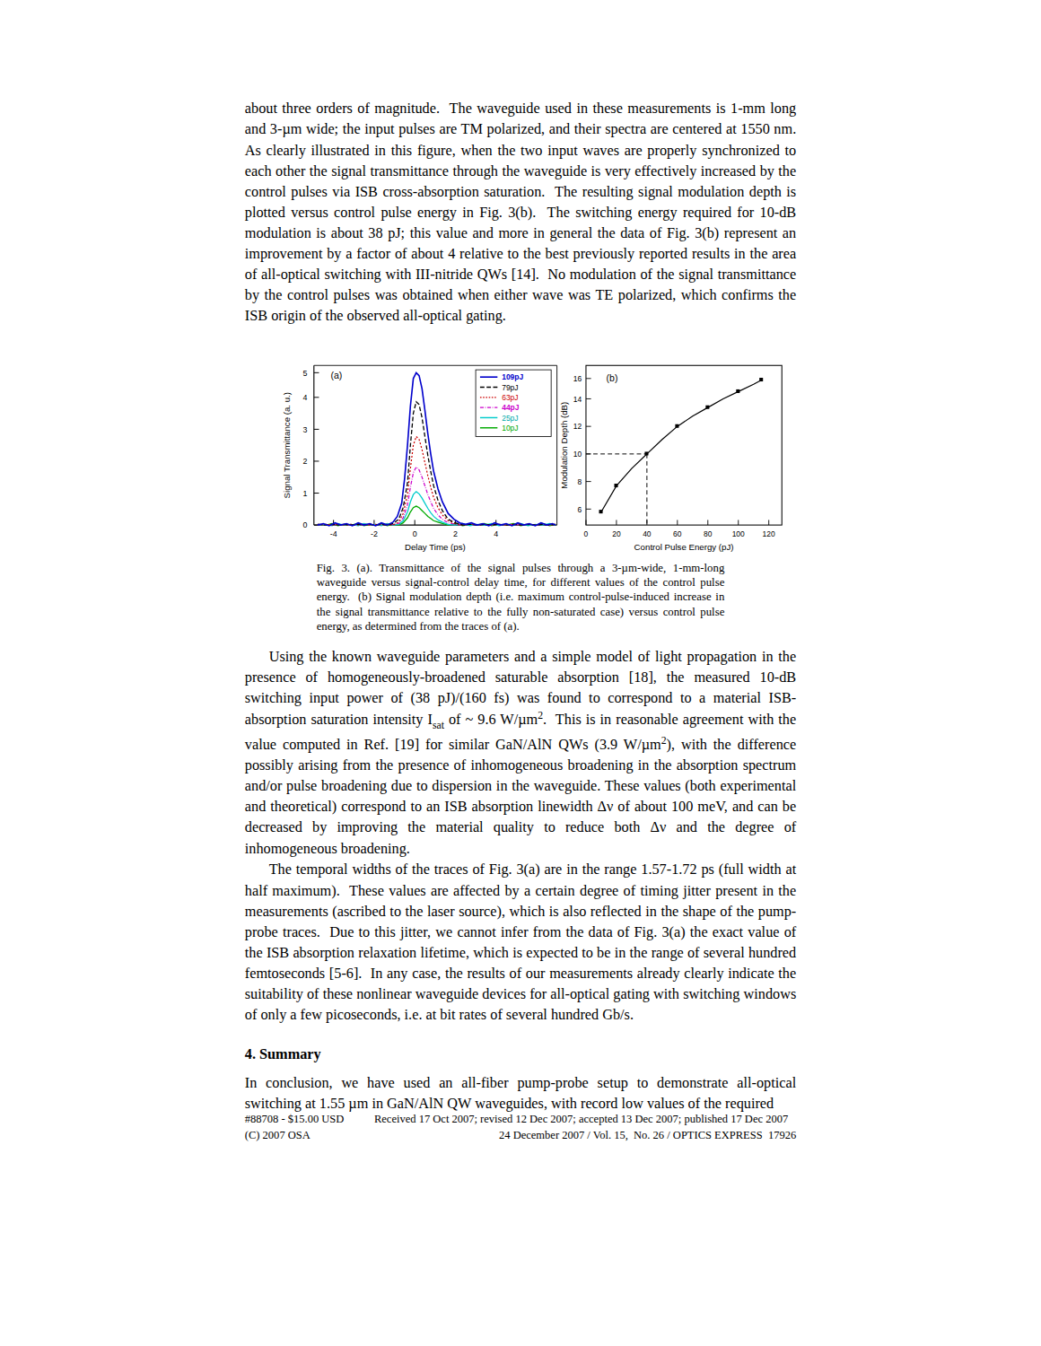about three orders of magnitude. The waveguide used in these measurements is 1-mm long and 3-µm wide; the input pulses are TM polarized, and their spectra are centered at 1550 nm. As clearly illustrated in this figure, when the two input waves are properly synchronized to each other the signal transmittance through the waveguide is very effectively increased by the control pulses via ISB cross-absorption saturation. The resulting signal modulation depth is plotted versus control pulse energy in Fig. 3(b). The switching energy required for 10-dB modulation is about 38 pJ; this value and more in general the data of Fig. 3(b) represent an improvement by a factor of about 4 relative to the best previously reported results in the area of all-optical switching with III-nitride QWs [14]. No modulation of the signal transmittance by the control pulses was obtained when either wave was TE polarized, which confirms the ISB origin of the observed all-optical gating.
0 1 2 3 4 5 -4 -2 0 2 4 Delay Time (ps) Signal Transmittance (a. u.) (a) 109pJ 79pJ 63pJ 44pJ 25pJ 10pJ 6 8 10 12 14 16 0 20 40 60 80 100 120 Control Pulse Energy (pJ) Modulation Depth (dB) (b)
Fig. 3. (a). Transmittance of the signal pulses through a 3-µm-wide, 1-mm-long waveguide versus signal-control delay time, for different values of the control pulse energy. (b) Signal modulation depth (i.e. maximum control-pulse-induced increase in the signal transmittance relative to the fully non-saturated case) versus control pulse energy, as determined from the traces of (a).
Using the known waveguide parameters and a simple model of light propagation in the presence of homogeneously-broadened saturable absorption [18], the measured 10-dB switching input power of (38 pJ)/(160 fs) was found to correspond to a material ISB-absorption saturation intensity Isat of ~ 9.6 W/µm2. This is in reasonable agreement with the value computed in Ref. [19] for similar GaN/AlN QWs (3.9 W/µm2), with the difference possibly arising from the presence of inhomogeneous broadening in the absorption spectrum and/or pulse broadening due to dispersion in the waveguide. These values (both experimental and theoretical) correspond to an ISB absorption linewidth Δν of about 100 meV, and can be decreased by improving the material quality to reduce both Δν and the degree of inhomogeneous broadening.
The temporal widths of the traces of Fig. 3(a) are in the range 1.57-1.72 ps (full width at half maximum). These values are affected by a certain degree of timing jitter present in the measurements (ascribed to the laser source), which is also reflected in the shape of the pump-probe traces. Due to this jitter, we cannot infer from the data of Fig. 3(a) the exact value of the ISB absorption relaxation lifetime, which is expected to be in the range of several hundred femtoseconds [5-6]. In any case, the results of our measurements already clearly indicate the suitability of these nonlinear waveguide devices for all-optical gating with switching windows of only a few picoseconds, i.e. at bit rates of several hundred Gb/s.
4. Summary
In conclusion, we have used an all-fiber pump-probe setup to demonstrate all-optical switching at 1.55 µm in GaN/AlN QW waveguides, with record low values of the required
#88708 - $15.00 USD Received 17 Oct 2007; revised 12 Dec 2007; accepted 13 Dec 2007; published 17 Dec 2007
(C) 2007 OSA 24 December 2007 / Vol. 15, No. 26 / OPTICS EXPRESS 17926